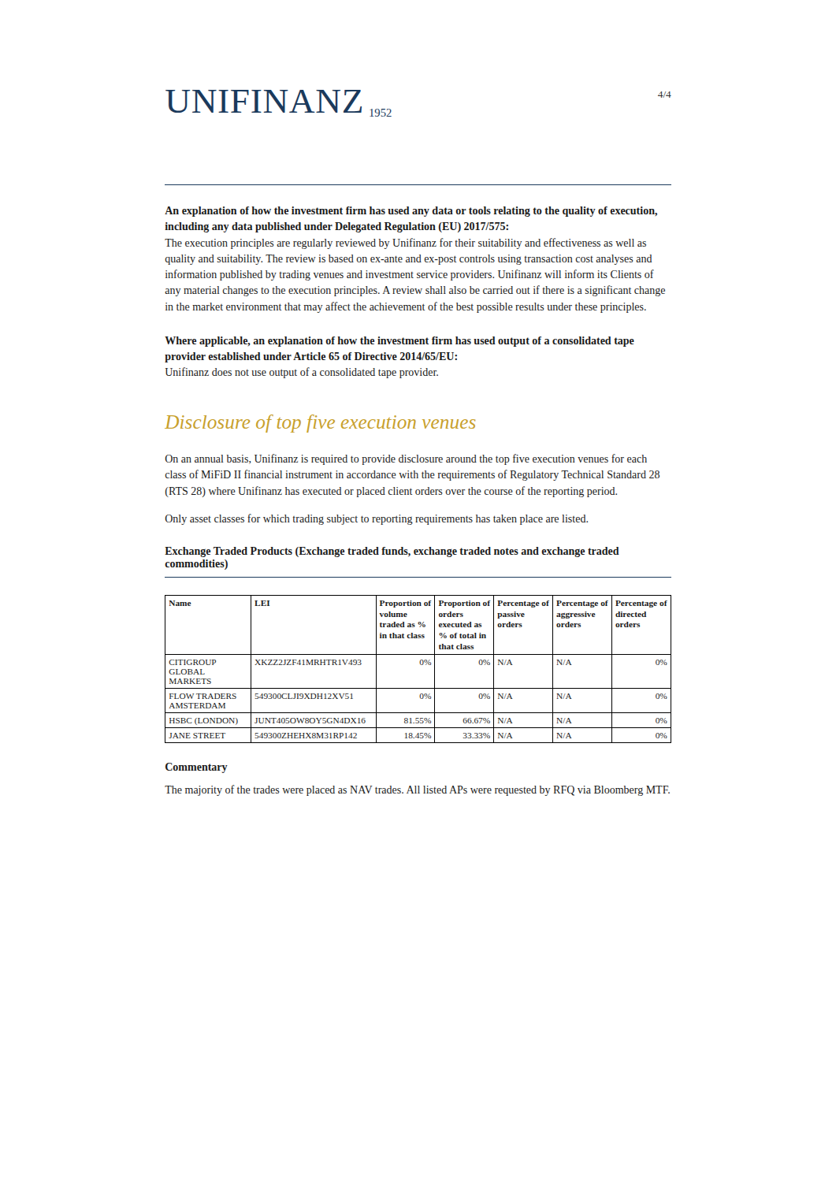UNIFINANZ 1952
4/4
An explanation of how the investment firm has used any data or tools relating to the quality of execution, including any data published under Delegated Regulation (EU) 2017/575:
The execution principles are regularly reviewed by Unifinanz for their suitability and effectiveness as well as quality and suitability. The review is based on ex-ante and ex-post controls using transaction cost analyses and information published by trading venues and investment service providers. Unifinanz will inform its Clients of any material changes to the execution principles. A review shall also be carried out if there is a significant change in the market environment that may affect the achievement of the best possible results under these principles.
Where applicable, an explanation of how the investment firm has used output of a consolidated tape provider established under Article 65 of Directive 2014/65/EU:
Unifinanz does not use output of a consolidated tape provider.
Disclosure of top five execution venues
On an annual basis, Unifinanz is required to provide disclosure around the top five execution venues for each class of MiFiD II financial instrument in accordance with the requirements of Regulatory Technical Standard 28 (RTS 28) where Unifinanz has executed or placed client orders over the course of the reporting period.
Only asset classes for which trading subject to reporting requirements has taken place are listed.
Exchange Traded Products (Exchange traded funds, exchange traded notes and exchange traded commodities)
| Name | LEI | Proportion of volume traded as % in that class | Proportion of orders executed as % of total in that class | Percentage of passive orders | Percentage of aggressive orders | Percentage of directed orders |
| --- | --- | --- | --- | --- | --- | --- |
| CITIGROUP GLOBAL MARKETS | XKZZ2JZF41MRHTR1V493 | 0% | 0% | N/A | N/A | 0% |
| FLOW TRADERS AMSTERDAM | 549300CLJI9XDH12XV51 | 0% | 0% | N/A | N/A | 0% |
| HSBC (LONDON) | JUNT405OW8OY5GN4DX16 | 81.55% | 66.67% | N/A | N/A | 0% |
| JANE STREET | 549300ZHEHX8M31RP142 | 18.45% | 33.33% | N/A | N/A | 0% |
Commentary
The majority of the trades were placed as NAV trades. All listed APs were requested by RFQ via Bloomberg MTF.